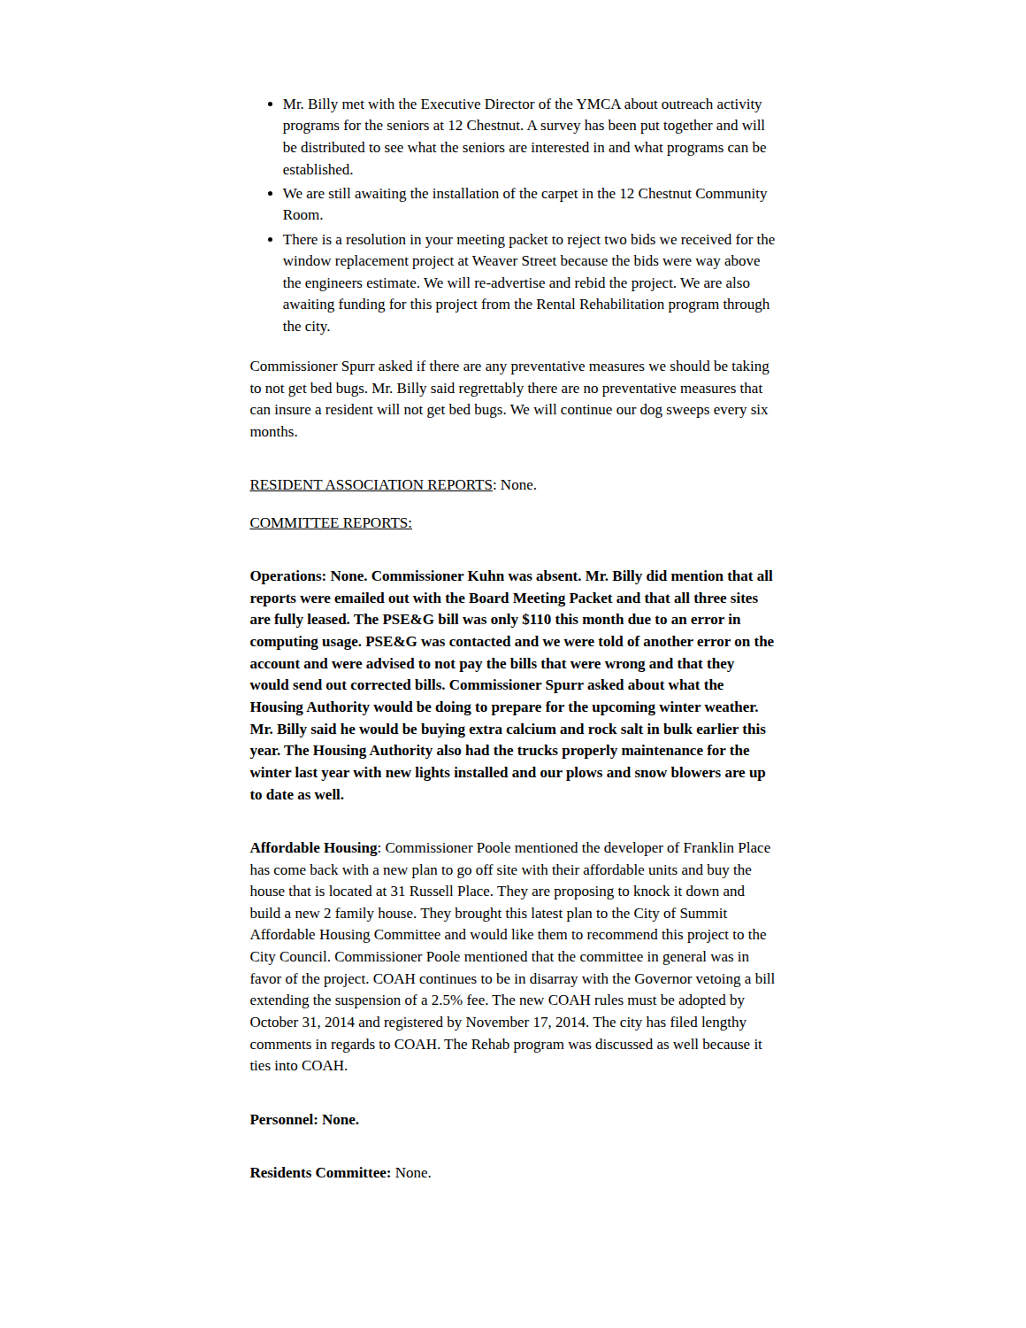Mr. Billy met with the Executive Director of the YMCA about outreach activity programs for the seniors at 12 Chestnut. A survey has been put together and will be distributed to see what the seniors are interested in and what programs can be established.
We are still awaiting the installation of the carpet in the 12 Chestnut Community Room.
There is a resolution in your meeting packet to reject two bids we received for the window replacement project at Weaver Street because the bids were way above the engineers estimate. We will re-advertise and rebid the project. We are also awaiting funding for this project from the Rental Rehabilitation program through the city.
Commissioner Spurr asked if there are any preventative measures we should be taking to not get bed bugs. Mr. Billy said regrettably there are no preventative measures that can insure a resident will not get bed bugs. We will continue our dog sweeps every six months.
RESIDENT ASSOCIATION REPORTS: None.
COMMITTEE REPORTS:
Operations: None. Commissioner Kuhn was absent. Mr. Billy did mention that all reports were emailed out with the Board Meeting Packet and that all three sites are fully leased. The PSE&G bill was only $110 this month due to an error in computing usage. PSE&G was contacted and we were told of another error on the account and were advised to not pay the bills that were wrong and that they would send out corrected bills. Commissioner Spurr asked about what the Housing Authority would be doing to prepare for the upcoming winter weather. Mr. Billy said he would be buying extra calcium and rock salt in bulk earlier this year. The Housing Authority also had the trucks properly maintenance for the winter last year with new lights installed and our plows and snow blowers are up to date as well.
Affordable Housing: Commissioner Poole mentioned the developer of Franklin Place has come back with a new plan to go off site with their affordable units and buy the house that is located at 31 Russell Place. They are proposing to knock it down and build a new 2 family house. They brought this latest plan to the City of Summit Affordable Housing Committee and would like them to recommend this project to the City Council. Commissioner Poole mentioned that the committee in general was in favor of the project. COAH continues to be in disarray with the Governor vetoing a bill extending the suspension of a 2.5% fee. The new COAH rules must be adopted by October 31, 2014 and registered by November 17, 2014. The city has filed lengthy comments in regards to COAH. The Rehab program was discussed as well because it ties into COAH.
Personnel: None.
Residents Committee: None.